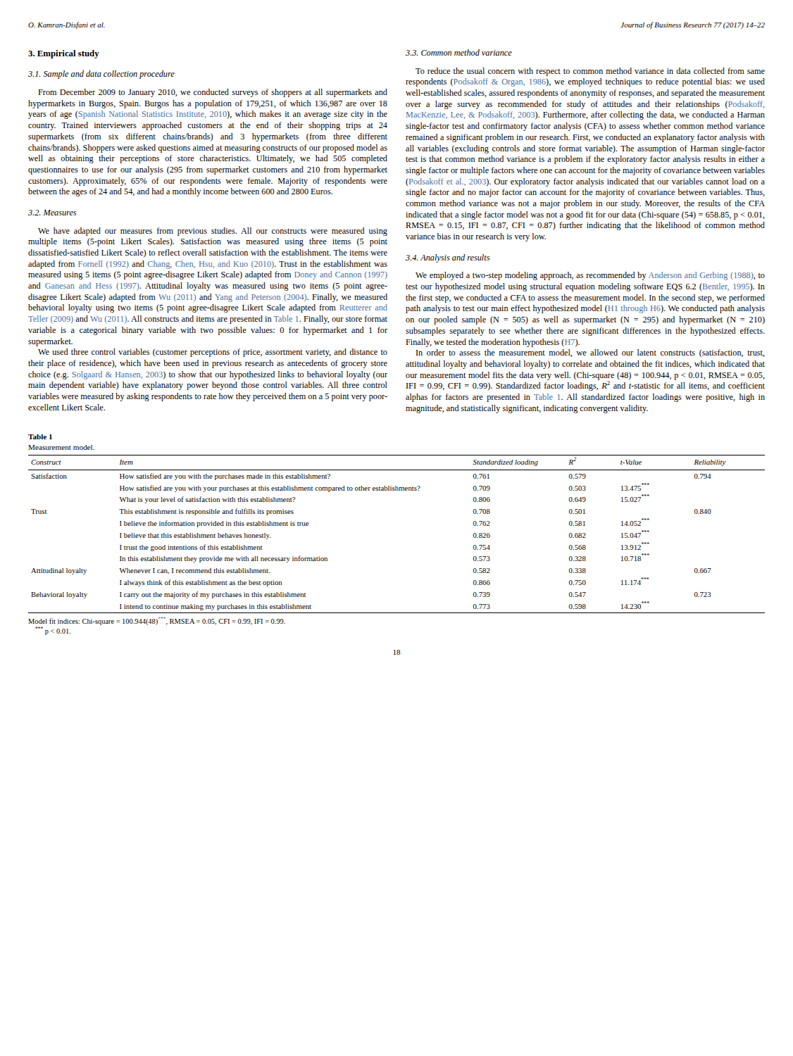O. Kamran-Disfani et al. Journal of Business Research 77 (2017) 14–22
3. Empirical study
3.1. Sample and data collection procedure
From December 2009 to January 2010, we conducted surveys of shoppers at all supermarkets and hypermarkets in Burgos, Spain. Burgos has a population of 179,251, of which 136,987 are over 18 years of age (Spanish National Statistics Institute, 2010), which makes it an average size city in the country. Trained interviewers approached customers at the end of their shopping trips at 24 supermarkets (from six different chains/brands) and 3 hypermarkets (from three different chains/brands). Shoppers were asked questions aimed at measuring constructs of our proposed model as well as obtaining their perceptions of store characteristics. Ultimately, we had 505 completed questionnaires to use for our analysis (295 from supermarket customers and 210 from hypermarket customers). Approximately, 65% of our respondents were female. Majority of respondents were between the ages of 24 and 54, and had a monthly income between 600 and 2800 Euros.
3.2. Measures
We have adapted our measures from previous studies. All our constructs were measured using multiple items (5-point Likert Scales). Satisfaction was measured using three items (5 point dissatisfied-satisfied Likert Scale) to reflect overall satisfaction with the establishment. The items were adapted from Fornell (1992) and Chang, Chen, Hsu, and Kuo (2010). Trust in the establishment was measured using 5 items (5 point agree-disagree Likert Scale) adapted from Doney and Cannon (1997) and Ganesan and Hess (1997). Attitudinal loyalty was measured using two items (5 point agree-disagree Likert Scale) adapted from Wu (2011) and Yang and Peterson (2004). Finally, we measured behavioral loyalty using two items (5 point agree-disagree Likert Scale adapted from Reutterer and Teller (2009) and Wu (2011). All constructs and items are presented in Table 1. Finally, our store format variable is a categorical binary variable with two possible values: 0 for hypermarket and 1 for supermarket.
We used three control variables (customer perceptions of price, assortment variety, and distance to their place of residence), which have been used in previous research as antecedents of grocery store choice (e.g. Solgaard & Hansen, 2003) to show that our hypothesized links to behavioral loyalty (our main dependent variable) have explanatory power beyond those control variables. All three control variables were measured by asking respondents to rate how they perceived them on a 5 point very poor-excellent Likert Scale.
3.3. Common method variance
To reduce the usual concern with respect to common method variance in data collected from same respondents (Podsakoff & Organ, 1986), we employed techniques to reduce potential bias: we used well-established scales, assured respondents of anonymity of responses, and separated the measurement over a large survey as recommended for study of attitudes and their relationships (Podsakoff, MacKenzie, Lee, & Podsakoff, 2003). Furthermore, after collecting the data, we conducted a Harman single-factor test and confirmatory factor analysis (CFA) to assess whether common method variance remained a significant problem in our research. First, we conducted an explanatory factor analysis with all variables (excluding controls and store format variable). The assumption of Harman single-factor test is that common method variance is a problem if the exploratory factor analysis results in either a single factor or multiple factors where one can account for the majority of covariance between variables (Podsakoff et al., 2003). Our exploratory factor analysis indicated that our variables cannot load on a single factor and no major factor can account for the majority of covariance between variables. Thus, common method variance was not a major problem in our study. Moreover, the results of the CFA indicated that a single factor model was not a good fit for our data (Chi-square (54) = 658.85, p < 0.01, RMSEA = 0.15, IFI = 0.87, CFI = 0.87) further indicating that the likelihood of common method variance bias in our research is very low.
3.4. Analysis and results
We employed a two-step modeling approach, as recommended by Anderson and Gerbing (1988), to test our hypothesized model using structural equation modeling software EQS 6.2 (Bentler, 1995). In the first step, we conducted a CFA to assess the measurement model. In the second step, we performed path analysis to test our main effect hypothesized model (H1 through H6). We conducted path analysis on our pooled sample (N = 505) as well as supermarket (N = 295) and hypermarket (N = 210) subsamples separately to see whether there are significant differences in the hypothesized effects. Finally, we tested the moderation hypothesis (H7).
In order to assess the measurement model, we allowed our latent constructs (satisfaction, trust, attitudinal loyalty and behavioral loyalty) to correlate and obtained the fit indices, which indicated that our measurement model fits the data very well. (Chi-square (48) = 100.944, p < 0.01, RMSEA = 0.05, IFI = 0.99, CFI = 0.99). Standardized factor loadings, R2 and t-statistic for all items, and coefficient alphas for factors are presented in Table 1. All standardized factor loadings were positive, high in magnitude, and statistically significant, indicating convergent validity.
Table 1
Measurement model.
| Construct | Item | Standardized loading | R 2 | t -Value | Reliability |
| --- | --- | --- | --- | --- | --- |
| Satisfaction | How satisfied are you with the purchases made in this establishment? | 0.761 | 0.579 | | 0.794 |
| | How satisfied are you with your purchases at this establishment compared to other establishments? | 0.709 | 0.503 | 13.475 *** | |
| | What is your level of satisfaction with this establishment? | 0.806 | 0.649 | 15.027 *** | |
| Trust | This establishment is responsible and fulfills its promises | 0.708 | 0.501 | | 0.840 |
| | I believe the information provided in this establishment is true | 0.762 | 0.581 | 14.052 *** | |
| | I believe that this establishment behaves honestly. | 0.826 | 0.682 | 15.047 *** | |
| | I trust the good intentions of this establishment | 0.754 | 0.568 | 13.912 *** | |
| | In this establishment they provide me with all necessary information | 0.573 | 0.328 | 10.718 *** | |
| Attitudinal loyalty | Whenever I can, I recommend this establishment. | 0.582 | 0.338 | | 0.667 |
| | I always think of this establishment as the best option | 0.866 | 0.750 | 11.174 *** | |
| Behavioral loyalty | I carry out the majority of my purchases in this establishment | 0.739 | 0.547 | | 0.723 |
| | I intend to continue making my purchases in this establishment | 0.773 | 0.598 | 14.230 *** | |
Model fit indices: Chi-square = 100.944(48)***, RMSEA = 0.05, CFI = 0.99, IFI = 0.99.
*** p < 0.01.
18